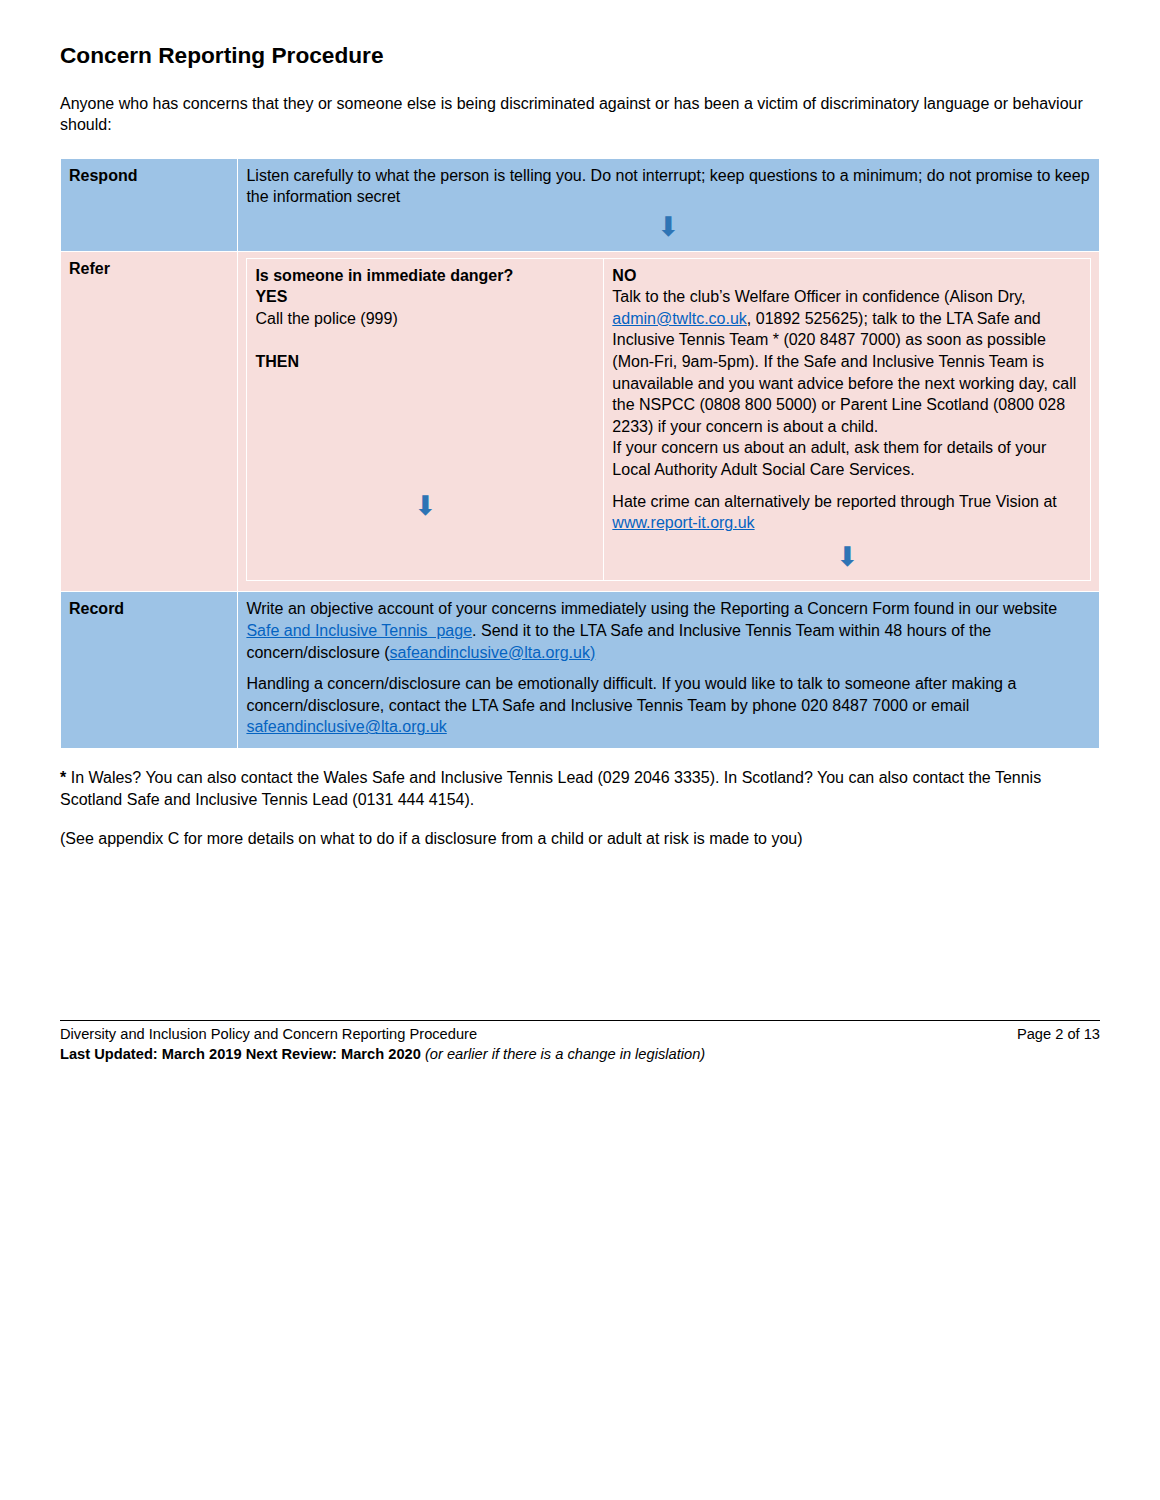Concern Reporting Procedure
Anyone who has concerns that they or someone else is being discriminated against or has been a victim of discriminatory language or behaviour should:
| Respond | Listen carefully to what the person is telling you. Do not interrupt; keep questions to a minimum; do not promise to keep the information secret ⬇ |
| Refer | / Is someone in immediate danger? YES Call the police (999) THEN ⬇ / NO Talk to the club’s Welfare Officer in confidence (Alison Dry, admin@twltc.co.uk , 01892 525625); talk to the LTA Safe and Inclusive Tennis Team * (020 8487 7000) as soon as possible (Mon-Fri, 9am-5pm). If the Safe and Inclusive Tennis Team is unavailable and you want advice before the next working day, call the NSPCC (0808 800 5000) or Parent Line Scotland (0800 028 2233) if your concern is about a child. If your concern us about an adult, ask them for details of your Local Authority Adult Social Care Services. Hate crime can alternatively be reported through True Vision at www.report-it.org.uk ⬇ / |
| Record | Write an objective account of your concerns immediately using the Reporting a Concern Form found in our website Safe and Inclusive Tennis page . Send it to the LTA Safe and Inclusive Tennis Team within 48 hours of the concern/disclosure ( safeandinclusive@lta.org.uk) Handling a concern/disclosure can be emotionally difficult. If you would like to talk to someone after making a concern/disclosure, contact the LTA Safe and Inclusive Tennis Team by phone 020 8487 7000 or email safeandinclusive@lta.org.uk |
* In Wales? You can also contact the Wales Safe and Inclusive Tennis Lead (029 2046 3335). In Scotland? You can also contact the Tennis Scotland Safe and Inclusive Tennis Lead (0131 444 4154).
(See appendix C for more details on what to do if a disclosure from a child or adult at risk is made to you)
Diversity and Inclusion Policy and Concern Reporting Procedure Page 2 of 13
Last Updated: March 2019 Next Review: March 2020 (or earlier if there is a change in legislation)